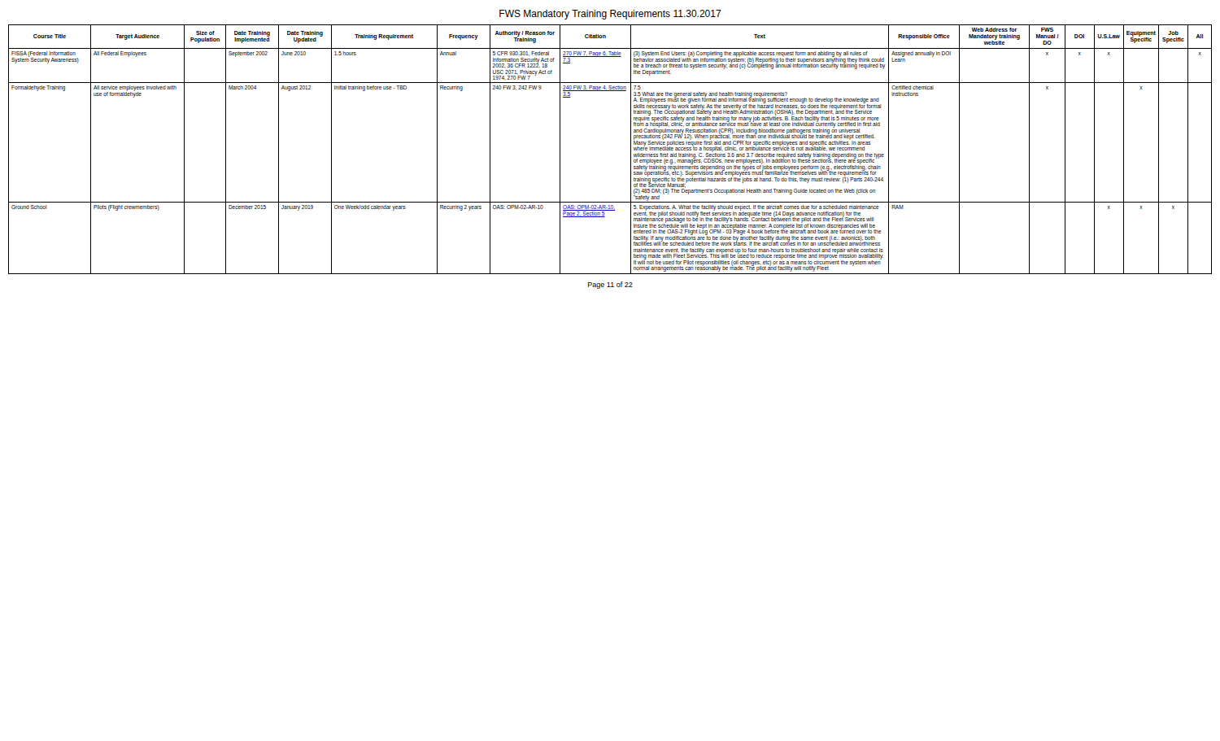FWS Mandatory Training Requirements 11.30.2017
| Course Title | Target Audience | Size of Population | Date Training Implemented | Date Training Updated | Training Requirement | Frequency | Authority / Reason for Training | Citation | Text | Responsible Office | Web Address for Mandatory training website | FWS Manual / DO | DOI | U.S.Law | Equipment Specific | Job Specific | All |
| --- | --- | --- | --- | --- | --- | --- | --- | --- | --- | --- | --- | --- | --- | --- | --- | --- | --- |
| FISSA (Federal Information System Security Awareness) | All Federal Employees | | September 2002 | June 2010 | 1.5 hours | Annual | 5 CFR 930.301, Federal Information Security Act of 2002, 36 CFR 1222, 18 USC 2071, Privacy Act of 1974, 270 FW 7 | 270 FW 7, Page 6, Table 7.3 | (3) System End Users: (a) Completing the applicable access request form and abiding by all rules of behavior associated with an information system; (b) Reporting to their supervisors anything they think could be a breach or threat to system security; and (c) Completing annual information security training required by the Department. | Assigned annually in DOI Learn | | x | x | x | | | x |
| Formaldehyde Training | All service employees involved with use of formaldehyde | | March 2004 | August 2012 | Initial training before use - TBD | Recurring | 240 FW 3, 242 FW 9 | 240 FW 3, Page 4, Section 3.5 | 7.5 3.5 What are the general safety and health training requirements? A. Employees must be given formal and informal training sufficient enough to develop the knowledge and skills necessary to work safely. As the severity of the hazard increases, so does the requirement for formal training. The Occupational Safety and Health Administration (OSHA), the Department, and the Service require specific safety and health training for many job activities. B. Each facility that is 5 minutes or more from a hospital, clinic, or ambulance service must have at least one individual currently certified in first aid and Cardiopulmonary Resuscitation (CPR), including bloodborne pathogens training on universal precautions (242 FW 12). When practical, more than one individual should be trained and kept certified. Many Service policies require first aid and CPR for specific employees and specific activities. In areas where immediate access to a hospital, clinic, or ambulance service is not available, we recommend wilderness first aid training. C. Sections 3.6 and 3.7 describe required safety training depending on the type of employee (e.g., managers, CDSOs, new employees). In addition to these sections, there are specific safety training requirements depending on the types of jobs employees perform (e.g., electrofishing, chain saw operations, etc.). Supervisors and employees must familiarize themselves with the requirements for training specific to the potential hazards of the jobs at hand. To do this, they must review: (1) Parts 240-244 of the Service Manual; (2) 485 DM; (3) The Department's Occupational Health and Training Guide located on the Web (click on "safety and | Certified chemical instructions | | x | | | x | | |
| Ground School | Pilots (Flight crewmembers) | | December 2015 | January 2019 | One Week/odd calendar years | Recurring 2 years | OAS: OPM-02-AR-10 | OAS: OPM-02-AR-10, Page 2, Section 5 | 5. Expectations. A. What the facility should expect. If the aircraft comes due for a scheduled maintenance event, the pilot should notify fleet services in adequate time (14 Days advance notification) for the maintenance package to be in the facility's hands. Contact between the pilot and the Fleet Services will insure the schedule will be kept in an acceptable manner. A complete list of known discrepancies will be entered in the OAS-2 Flight Log OPM - 03 Page 4 book before the aircraft and book are turned over to the facility. If any modifications are to be done by another facility during the same event (i.e.: avionics), both facilities will be scheduled before the work starts. If the aircraft comes in for an unscheduled airworthiness maintenance event, the facility can expend up to four man-hours to troubleshoot and repair while contact is being made with Fleet Services. This will be used to reduce response time and improve mission availability. It will not be used for Pilot responsibilities (oil changes, etc) or as a means to circumvent the system when normal arrangements can reasonably be made. The pilot and facility will notify Fleet | RAM | | | | x | x | x | |
Page 11 of 22